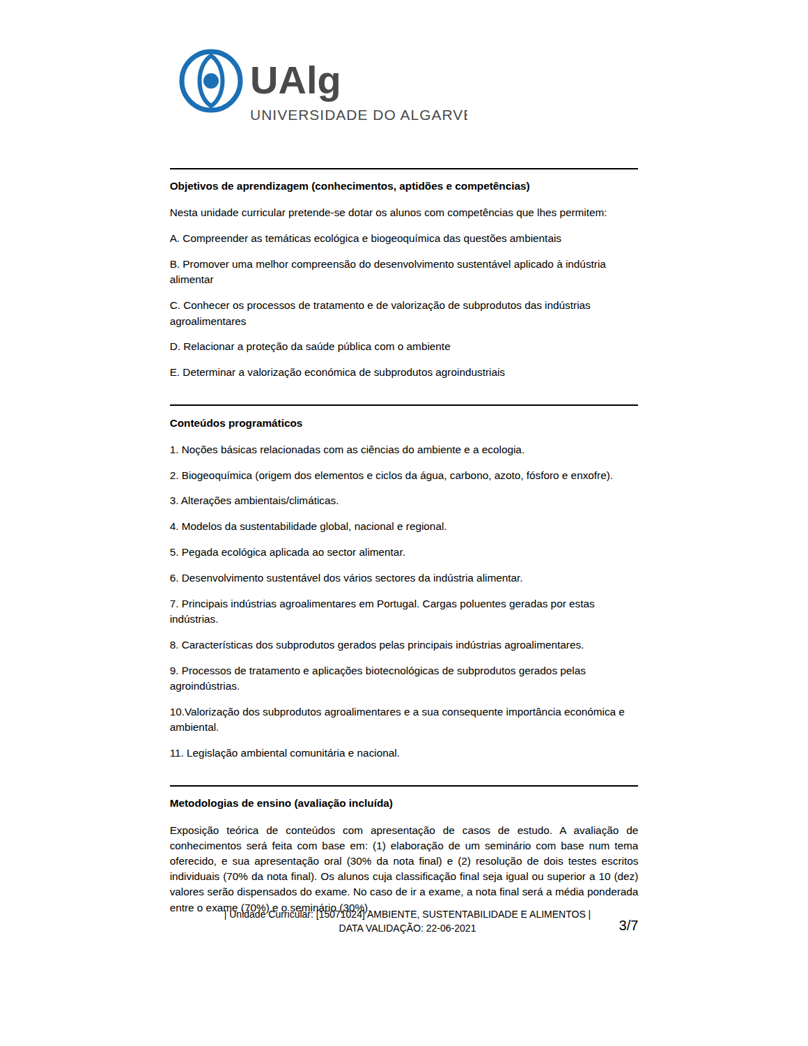UAlg UNIVERSIDADE DO ALGARVE
Objetivos de aprendizagem (conhecimentos, aptidões e competências)
Nesta unidade curricular pretende-se dotar os alunos com competências que lhes permitem:
A. Compreender as temáticas ecológica e biogeoquímica das questões ambientais
B. Promover uma melhor compreensão do desenvolvimento sustentável aplicado à indústria alimentar
C. Conhecer os processos de tratamento e de valorização de subprodutos das indústrias agroalimentares
D. Relacionar a proteção da saúde pública com o ambiente
E. Determinar a valorização económica de subprodutos agroindustriais
Conteúdos programáticos
1. Noções básicas relacionadas com as ciências do ambiente e a ecologia.
2. Biogeoquímica (origem dos elementos e ciclos da água, carbono, azoto, fósforo e enxofre).
3. Alterações ambientais/climáticas.
4. Modelos da sustentabilidade global, nacional e regional.
5. Pegada ecológica aplicada ao sector alimentar.
6. Desenvolvimento sustentável dos vários sectores da indústria alimentar.
7. Principais indústrias agroalimentares em Portugal. Cargas poluentes geradas por estas indústrias.
8. Características dos subprodutos gerados pelas principais indústrias agroalimentares.
9. Processos de tratamento e aplicações biotecnológicas de subprodutos gerados pelas agroindústrias.
10.Valorização dos subprodutos agroalimentares e a sua consequente importância económica e ambiental.
11. Legislação ambiental comunitária e nacional.
Metodologias de ensino (avaliação incluída)
Exposição teórica de conteúdos com apresentação de casos de estudo. A avaliação de conhecimentos será feita com base em: (1) elaboração de um seminário com base num tema oferecido, e sua apresentação oral (30% da nota final) e (2) resolução de dois testes escritos individuais (70% da nota final). Os alunos cuja classificação final seja igual ou superior a 10 (dez) valores serão dispensados do exame. No caso de ir a exame, a nota final será a média ponderada entre o exame (70%) e o seminário (30%).
| Unidade Curricular: [15071024] AMBIENTE, SUSTENTABILIDADE E ALIMENTOS | DATA VALIDAÇÃO: 22-06-2021
3/7